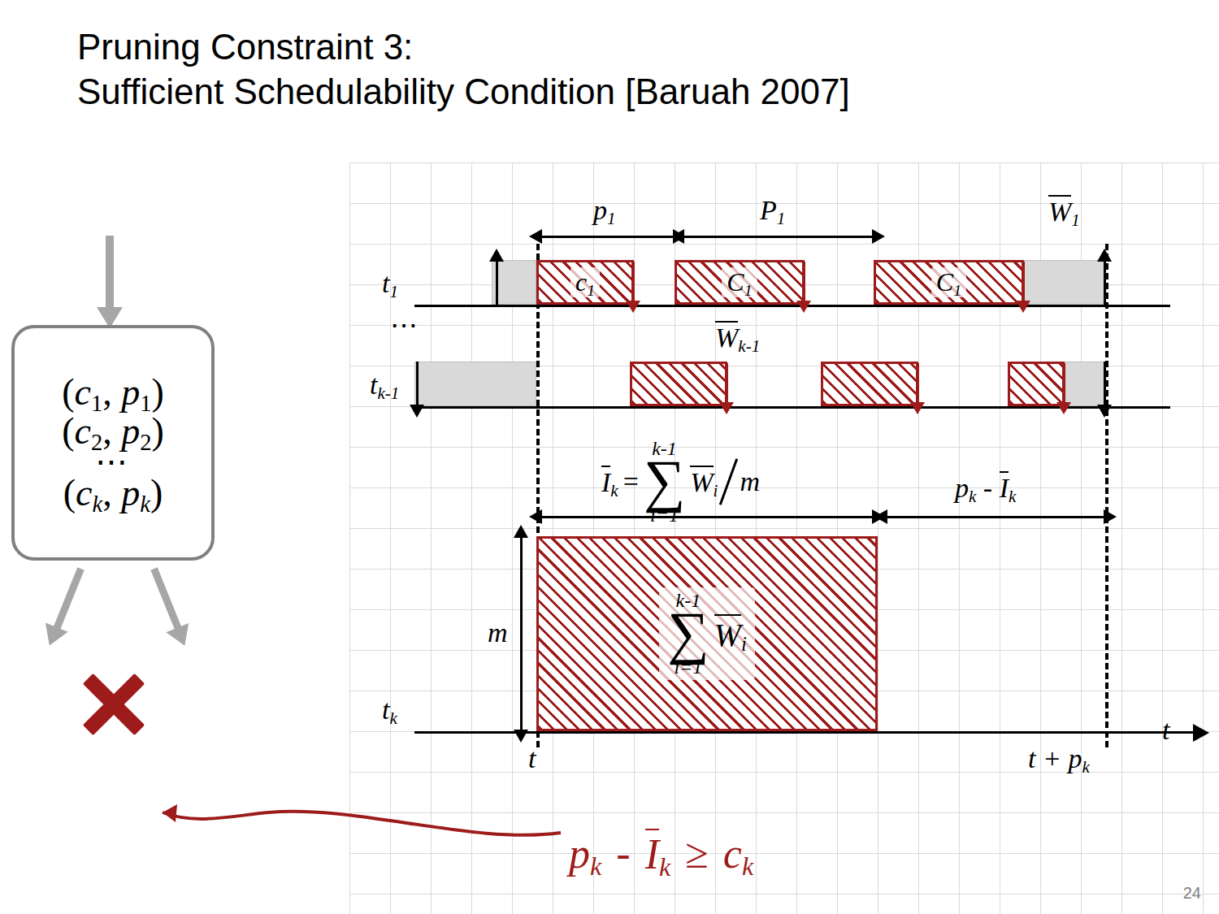Pruning Constraint 3:
Sufficient Schedulability Condition [Baruah 2007]
(c1, p1)
(c2, p2)
⋯
(ck, pk)
t1
⋯
c1
C1
C1
p1
P1
W1
tk-1
Wk-1
Ik = k-1 ∑ i=1 Wi m
pk - Ik
m
k-1 ∑ i=1 Wi
tk
t
t + pk
t
pk - Ik ≥ ck
24